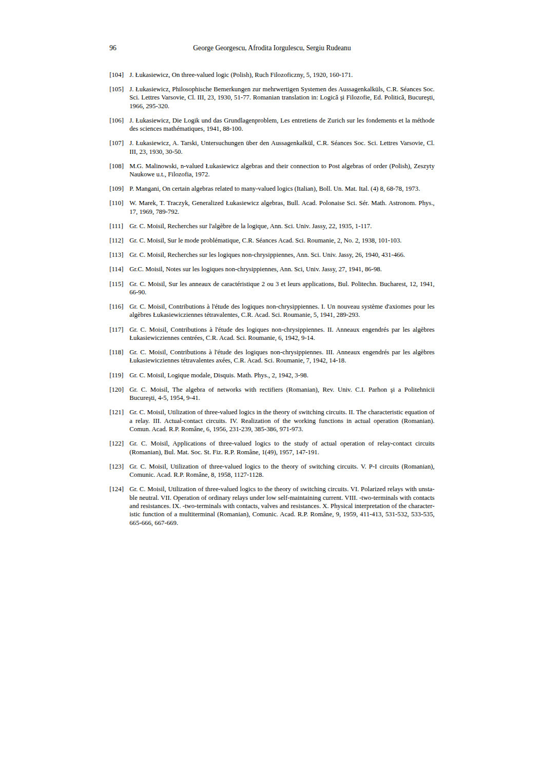96 George Georgescu, Afrodita Iorgulescu, Sergiu Rudeanu
[104] J. Łukasiewicz, On three-valued logic (Polish), Ruch Filozoficzny, 5, 1920, 160-171.
[105] J. Łukasiewicz, Philosophische Bemerkungen zur mehrwertigen Systemen des Aussagenkalküls, C.R. Séances Soc. Sci. Lettres Varsovie, Cl. III, 23, 1930, 51-77. Romanian translation in: Logică şi Filozofie, Ed. Politică, Bucureşti, 1966, 295-320.
[106] J. Łukasiewicz, Die Logik und das Grundlagenproblem, Les entretiens de Zurich sur les fondements et la méthode des sciences mathématiques, 1941, 88-100.
[107] J. Łukasiewicz, A. Tarski, Untersuchungen über den Aussagenkalkül, C.R. Séances Soc. Sci. Lettres Varsovie, Cl. III, 23, 1930, 30-50.
[108] M.G. Malinowski, n-valued Łukasiewicz algebras and their connection to Post algebras of order (Polish), Zeszyty Naukowe u.t., Filozofia, 1972.
[109] P. Mangani, On certain algebras related to many-valued logics (Italian), Boll. Un. Mat. Ital. (4) 8, 68-78, 1973.
[110] W. Marek, T. Traczyk, Generalized Łukasiewicz algebras, Bull. Acad. Polonaise Sci. Sér. Math. Astronom. Phys., 17, 1969, 789-792.
[111] Gr. C. Moisil, Recherches sur l'algèbre de la logique, Ann. Sci. Univ. Jassy, 22, 1935, 1-117.
[112] Gr. C. Moisil, Sur le mode problématique, C.R. Séances Acad. Sci. Roumanie, 2, No. 2, 1938, 101-103.
[113] Gr. C. Moisil, Recherches sur les logiques non-chrysippiennes, Ann. Sci. Univ. Jassy, 26, 1940, 431-466.
[114] Gr.C. Moisil, Notes sur les logiques non-chrysippiennes, Ann. Sci, Univ. Jassy, 27, 1941, 86-98.
[115] Gr. C. Moisil, Sur les anneaux de caractéristique 2 ou 3 et leurs applications, Bul. Politechn. Bucharest, 12, 1941, 66-90.
[116] Gr. C. Moisil, Contributions à l'étude des logiques non-chrysippiennes. I. Un nouveau système d'axiomes pour les algèbres Łukasiewicziennes tétravalentes, C.R. Acad. Sci. Roumanie, 5, 1941, 289-293.
[117] Gr. C. Moisil, Contributions à l'étude des logiques non-chrysippiennes. II. Anneaux engendrés par les algèbres Łukasiewicziennes centrées, C.R. Acad. Sci. Roumanie, 6, 1942, 9-14.
[118] Gr. C. Moisil, Contributions à l'étude des logiques non-chrysippiennes. III. Anneaux engendrés par les algèbres Łukasiewicziennes tétravalentes axées, C.R. Acad. Sci. Roumanie, 7, 1942, 14-18.
[119] Gr. C. Moisil, Logique modale, Disquis. Math. Phys., 2, 1942, 3-98.
[120] Gr. C. Moisil, The algebra of networks with rectifiers (Romanian), Rev. Univ. C.I. Parhon şi a Politehnicii Bucureşti, 4-5, 1954, 9-41.
[121] Gr. C. Moisil, Utilization of three-valued logics in the theory of switching circuits. II. The characteristic equation of a relay. III. Actual-contact circuits. IV. Realization of the working functions in actual operation (Romanian). Comun. Acad. R.P. Române, 6, 1956, 231-239, 385-386, 971-973.
[122] Gr. C. Moisil, Applications of three-valued logics to the study of actual operation of relay-contact circuits (Romanian), Bul. Mat. Soc. St. Fiz. R.P. Române, 1(49), 1957, 147-191.
[123] Gr. C. Moisil, Utilization of three-valued logics to the theory of switching circuits. V. P-I circuits (Romanian), Comunic. Acad. R.P. Române, 8, 1958, 1127-1128.
[124] Gr. C. Moisil, Utilization of three-valued logics to the theory of switching circuits. VI. Polarized relays with unstable neutral. VII. Operation of ordinary relays under low self-maintaining current. VIII. -two-terminals with contacts and resistances. IX. -two-terminals with contacts, valves and resistances. X. Physical interpretation of the characteristic function of a multiterminal (Romanian), Comunic. Acad. R.P. Române, 9, 1959, 411-413, 531-532, 533-535, 665-666, 667-669.